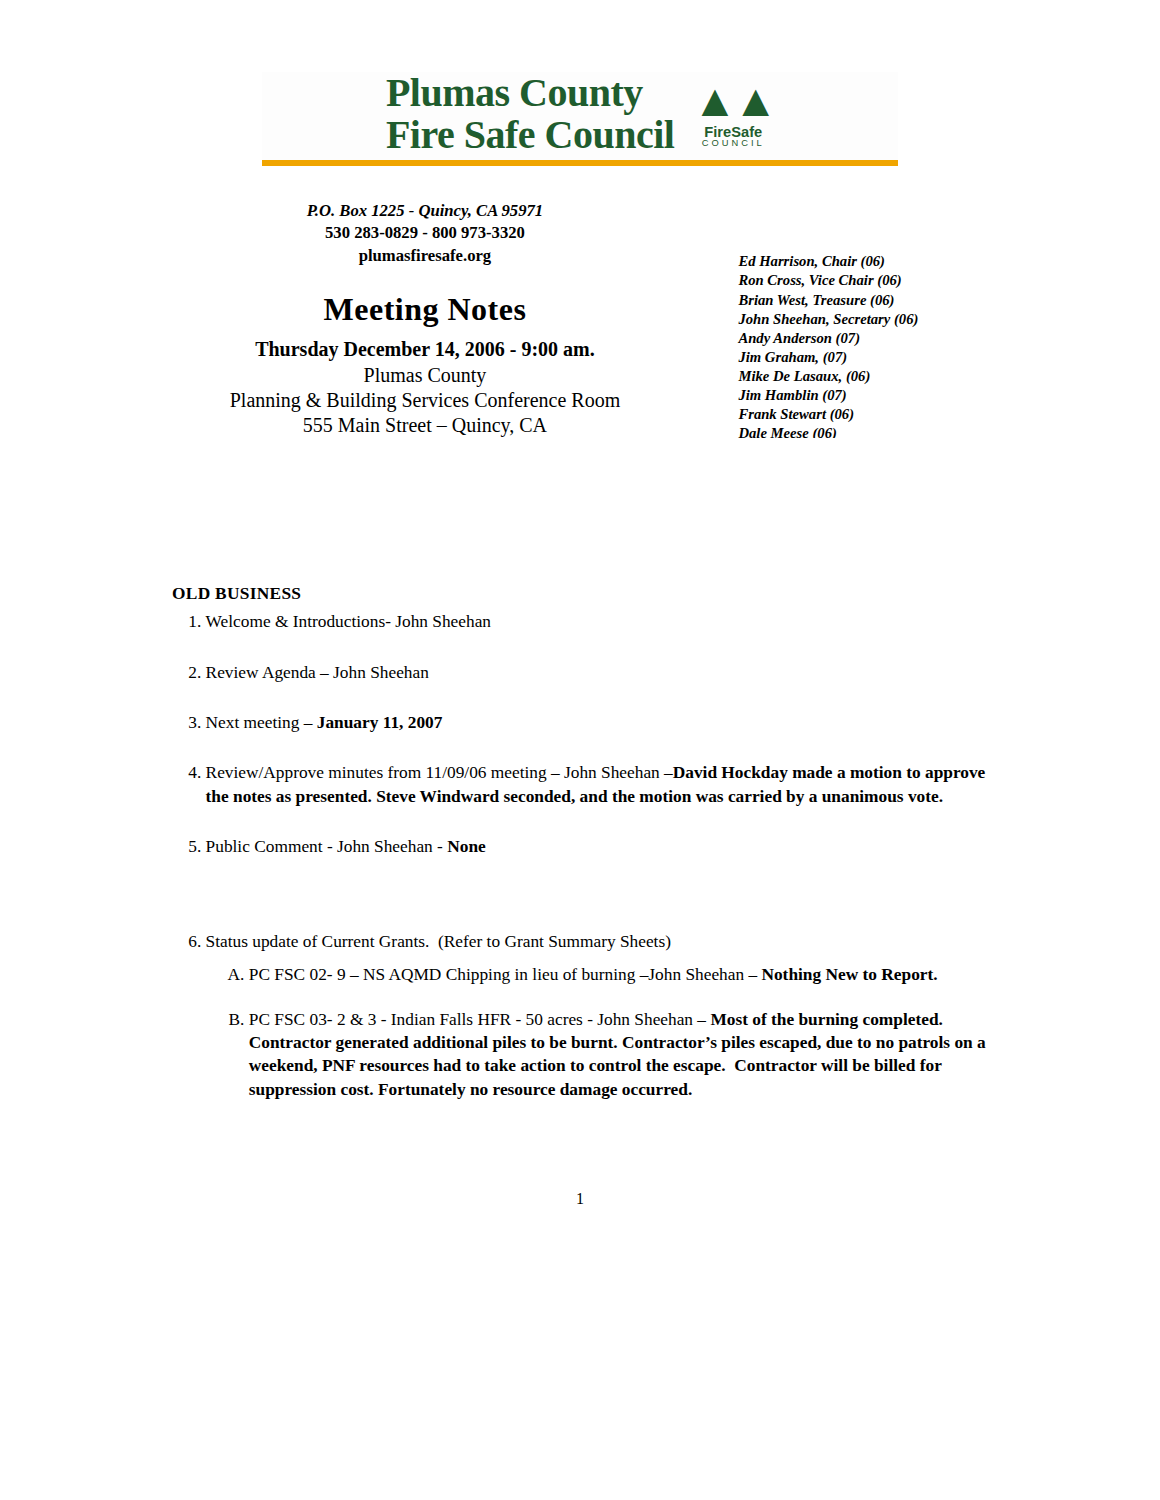Plumas County
Fire Safe Council▲▲FireSafe COUNCIL
Ed Harrison, Chair (06)
Ron Cross, Vice Chair (06)
Brian West, Treasure (06)
John Sheehan, Secretary (06)
Andy Anderson (07)
Jim Graham, (07)
Mike De Lasaux, (06)
Jim Hamblin (07)
Frank Stewart (06)
Dale Meese (06)
Michael Condon (07)
P.O. Box 1225 - Quincy, CA 95971
530 283-0829 - 800 973-3320
plumasfiresafe.org
Meeting Notes
Thursday December 14, 2006 - 9:00 am.
Plumas County
Planning & Building Services Conference Room
555 Main Street – Quincy, CA
OLD BUSINESS
Welcome & Introductions- John Sheehan
Review Agenda – John Sheehan
Next meeting – January 11, 2007
Review/Approve minutes from 11/09/06 meeting – John Sheehan –David Hockday made a motion to approve the notes as presented. Steve Windward seconded, and the motion was carried by a unanimous vote.
Public Comment - John Sheehan - None
Status update of Current Grants. (Refer to Grant Summary Sheets)
PC FSC 02- 9 – NS AQMD Chipping in lieu of burning –John Sheehan – Nothing New to Report.
PC FSC 03- 2 & 3 - Indian Falls HFR - 50 acres - John Sheehan – Most of the burning completed. Contractor generated additional piles to be burnt. Contractor’s piles escaped, due to no patrols on a weekend, PNF resources had to take action to control the escape. Contractor will be billed for suppression cost. Fortunately no resource damage occurred.
1